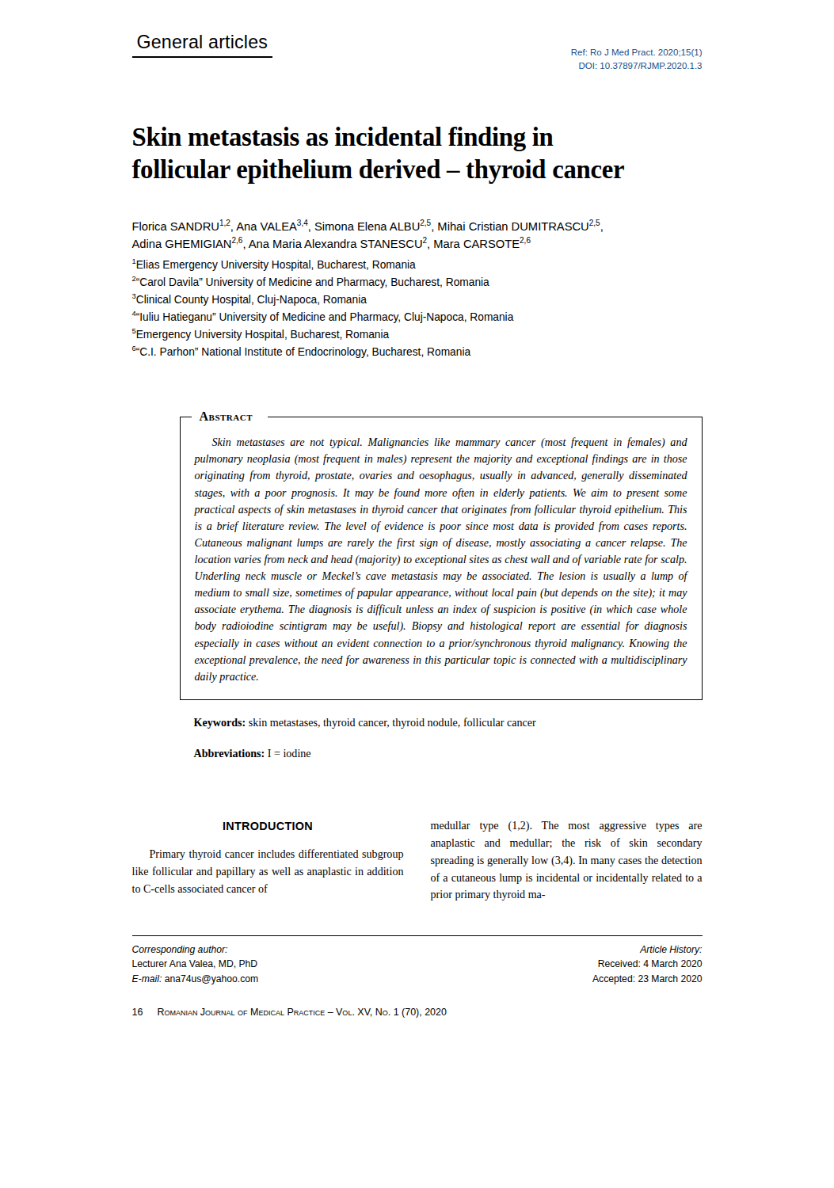General articles
Ref: Ro J Med Pract. 2020;15(1)
DOI: 10.37897/RJMP.2020.1.3
Skin metastasis as incidental finding in
follicular epithelium derived – thyroid cancer
Florica SANDRU1,2, Ana VALEA3,4, Simona Elena ALBU2,5, Mihai Cristian DUMITRASCU2,5,
Adina GHEMIGIAN2,6, Ana Maria Alexandra STANESCU2, Mara CARSOTE2,6
1Elias Emergency University Hospital, Bucharest, Romania
2“Carol Davila” University of Medicine and Pharmacy, Bucharest, Romania
3Clinical County Hospital, Cluj-Napoca, Romania
4“Iuliu Hatieganu” University of Medicine and Pharmacy, Cluj-Napoca, Romania
5Emergency University Hospital, Bucharest, Romania
6“C.I. Parhon” National Institute of Endocrinology, Bucharest, Romania
Abstract
Skin metastases are not typical. Malignancies like mammary cancer (most frequent in females) and pulmonary neoplasia (most frequent in males) represent the majority and exceptional findings are in those originating from thyroid, prostate, ovaries and oesophagus, usually in advanced, generally disseminated stages, with a poor prognosis. It may be found more often in elderly patients. We aim to present some practical aspects of skin metastases in thyroid cancer that originates from follicular thyroid epithelium. This is a brief literature review. The level of evidence is poor since most data is provided from cases reports. Cutaneous malignant lumps are rarely the first sign of disease, mostly associating a cancer relapse. The location varies from neck and head (majority) to exceptional sites as chest wall and of variable rate for scalp. Underling neck muscle or Meckel’s cave metastasis may be associated. The lesion is usually a lump of medium to small size, sometimes of papular appearance, without local pain (but depends on the site); it may associate erythema. The diagnosis is difficult unless an index of suspicion is positive (in which case whole body radioiodine scintigram may be useful). Biopsy and histological report are essential for diagnosis especially in cases without an evident connection to a prior/synchronous thyroid malignancy. Knowing the exceptional prevalence, the need for awareness in this particular topic is connected with a multidisciplinary daily practice.
Keywords: skin metastases, thyroid cancer, thyroid nodule, follicular cancer
Abbreviations: I = iodine
INTRODUCTION
Primary thyroid cancer includes differentiated subgroup like follicular and papillary as well as anaplastic in addition to C-cells associated cancer of
medullar type (1,2). The most aggressive types are anaplastic and medullar; the risk of skin secondary spreading is generally low (3,4). In many cases the detection of a cutaneous lump is incidental or incidentally related to a prior primary thyroid ma-
Corresponding author:
Lecturer Ana Valea, MD, PhD
E-mail: ana74us@yahoo.com
Article History:
Received: 4 March 2020
Accepted: 23 March 2020
16Romanian Journal of Medical Practice – Vol. XV, No. 1 (70), 2020